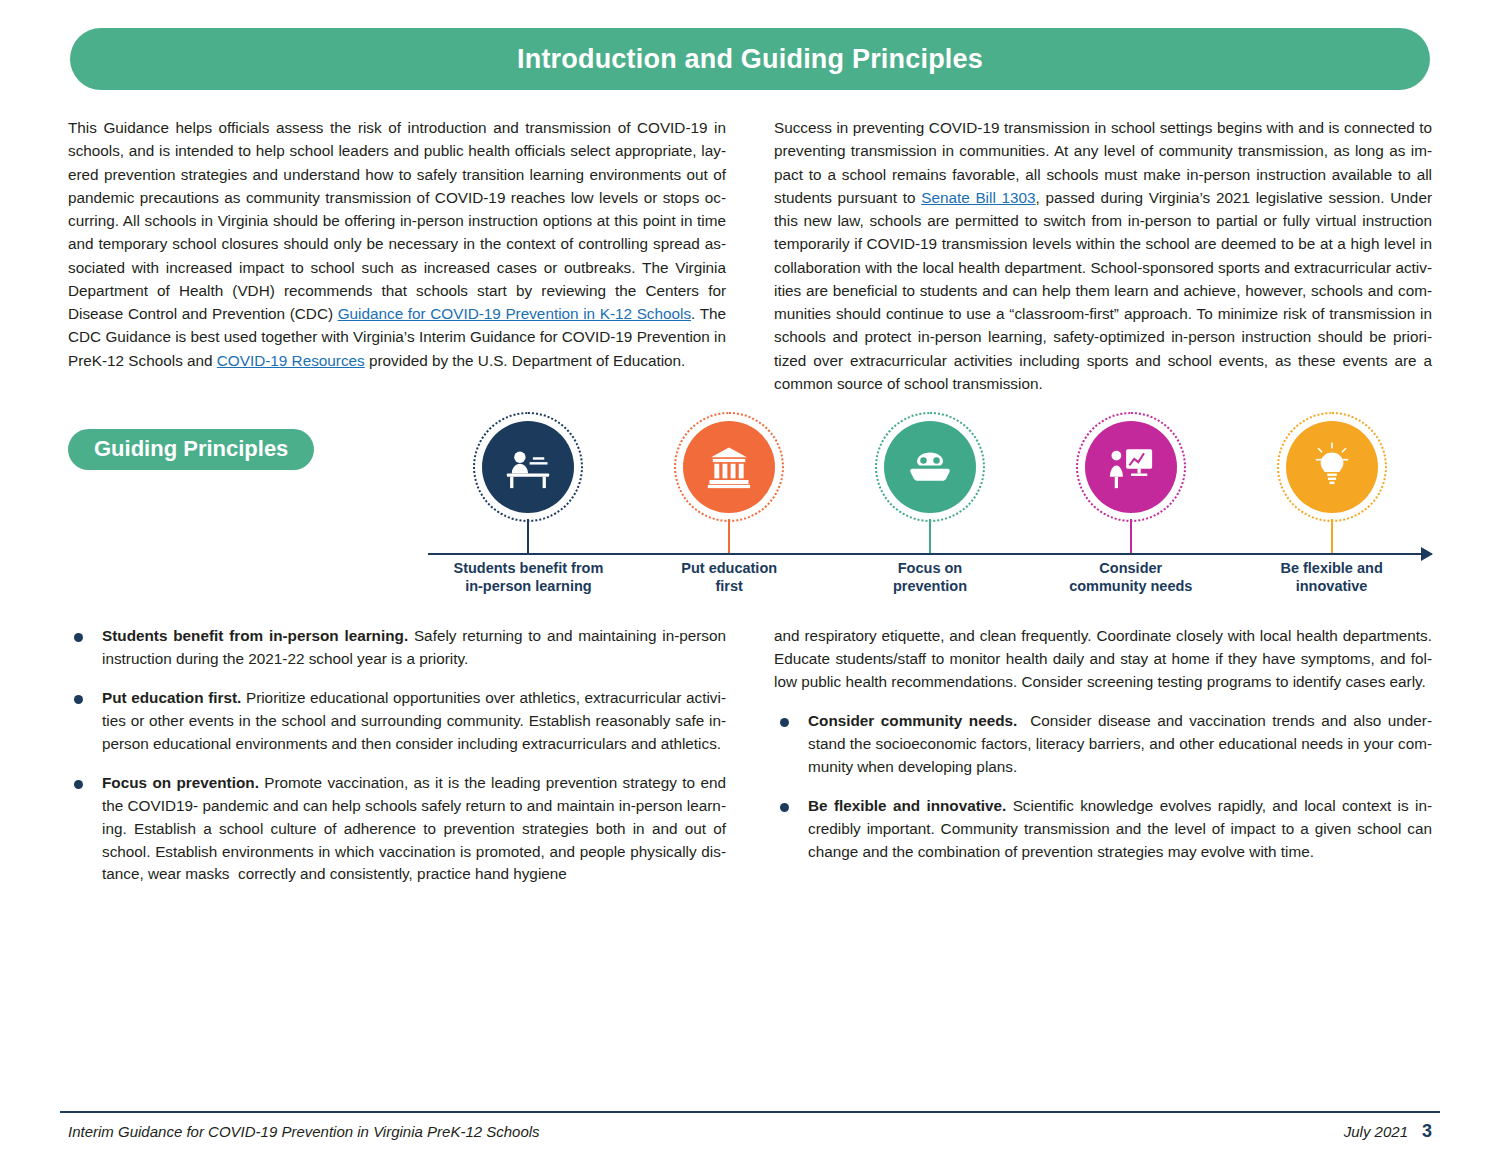Introduction and Guiding Principles
This Guidance helps officials assess the risk of introduction and transmission of COVID-19 in schools, and is intended to help school leaders and public health officials select appropriate, layered prevention strategies and understand how to safely transition learning environments out of pandemic precautions as community transmission of COVID-19 reaches low levels or stops occurring. All schools in Virginia should be offering in-person instruction options at this point in time and temporary school closures should only be necessary in the context of controlling spread associated with increased impact to school such as increased cases or outbreaks. The Virginia Department of Health (VDH) recommends that schools start by reviewing the Centers for Disease Control and Prevention (CDC) Guidance for COVID-19 Prevention in K-12 Schools. The CDC Guidance is best used together with Virginia’s Interim Guidance for COVID-19 Prevention in PreK-12 Schools and COVID-19 Resources provided by the U.S. Department of Education.
Success in preventing COVID-19 transmission in school settings begins with and is connected to preventing transmission in communities. At any level of community transmission, as long as impact to a school remains favorable, all schools must make in-person instruction available to all students pursuant to Senate Bill 1303, passed during Virginia’s 2021 legislative session. Under this new law, schools are permitted to switch from in-person to partial or fully virtual instruction temporarily if COVID-19 transmission levels within the school are deemed to be at a high level in collaboration with the local health department. School-sponsored sports and extracurricular activities are beneficial to students and can help them learn and achieve, however, schools and communities should continue to use a “classroom-first” approach. To minimize risk of transmission in schools and protect in-person learning, safety-optimized in-person instruction should be prioritized over extracurricular activities including sports and school events, as these events are a common source of school transmission.
Guiding Principles
Students benefit from
in-person learning
Put education
first
Focus on
prevention
Consider
community needs
Be flexible and
innovative
Students benefit from in-person learning. Safely returning to and maintaining in-person instruction during the 2021-22 school year is a priority.
Put education first. Prioritize educational opportunities over athletics, extracurricular activities or other events in the school and surrounding community. Establish reasonably safe in-person educational environ­ments and then consider including extracurriculars and athletics.
Focus on prevention. Promote vaccination, as it is the leading prevention strategy to end the COVID19- pandemic and can help schools safely return to and maintain in-person learning. Establish a school culture of adherence to prevention strategies both in and out of school. Establish environments in which vaccination is promoted, and people physically distance, wear masks correctly and consistently, practice hand hygiene
and respiratory etiquette, and clean frequently. Coordinate closely with local health departments. Educate students/staff to monitor health daily and stay at home if they have symptoms, and follow public health recommendations. Consider screening testing programs to identify cases early.
Consider community needs. Consider disease and vaccination trends and also understand the socioeconomic factors, literacy barriers, and other educational needs in your community when developing plans.
Be flexible and innovative. Scientific knowledge evolves rapidly, and local context is incredibly important. Community transmission and the level of impact to a given school can change and the combination of prevention strategies may evolve with time.
Interim Guidance for COVID-19 Prevention in Virginia PreK-12 Schools
July 20213